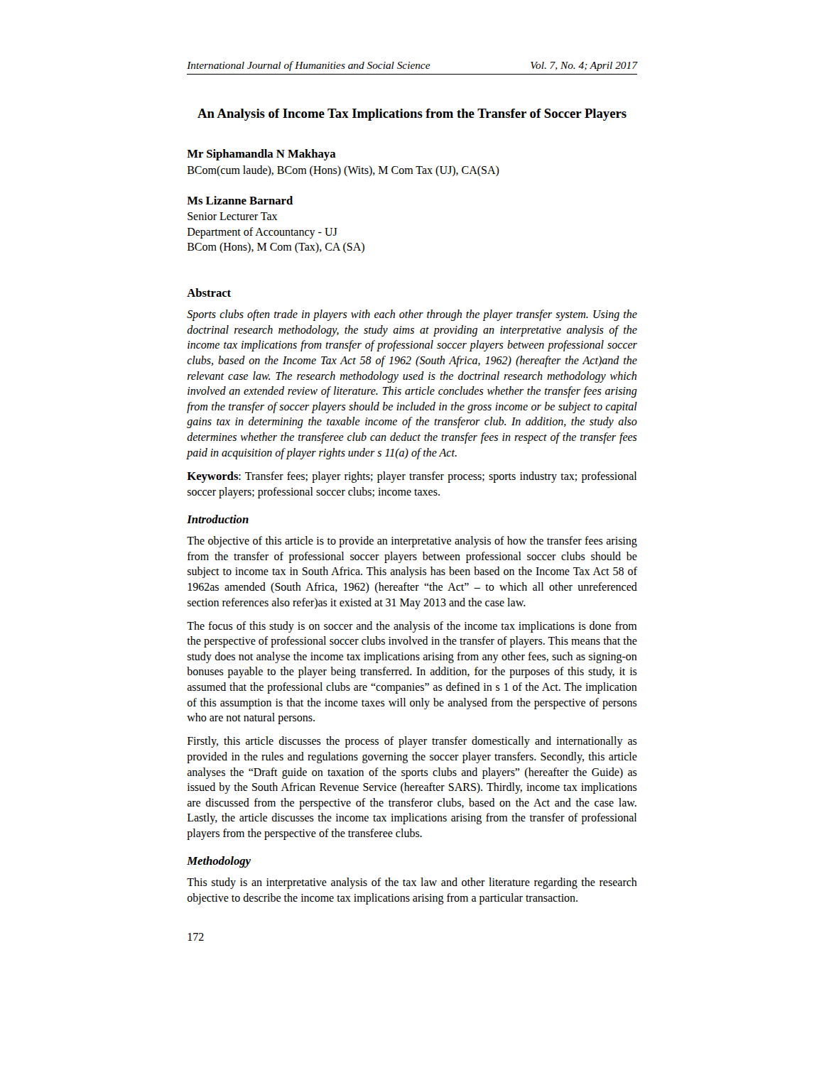International Journal of Humanities and Social Science Vol. 7, No. 4; April 2017
An Analysis of Income Tax Implications from the Transfer of Soccer Players
Mr Siphamandla N Makhaya
BCom(cum laude), BCom (Hons) (Wits), M Com Tax (UJ), CA(SA)
Ms Lizanne Barnard
Senior Lecturer Tax
Department of Accountancy - UJ
BCom (Hons), M Com (Tax), CA (SA)
Abstract
Sports clubs often trade in players with each other through the player transfer system. Using the doctrinal research methodology, the study aims at providing an interpretative analysis of the income tax implications from transfer of professional soccer players between professional soccer clubs, based on the Income Tax Act 58 of 1962 (South Africa, 1962) (hereafter the Act)and the relevant case law. The research methodology used is the doctrinal research methodology which involved an extended review of literature. This article concludes whether the transfer fees arising from the transfer of soccer players should be included in the gross income or be subject to capital gains tax in determining the taxable income of the transferor club. In addition, the study also determines whether the transferee club can deduct the transfer fees in respect of the transfer fees paid in acquisition of player rights under s 11(a) of the Act.
Keywords: Transfer fees; player rights; player transfer process; sports industry tax; professional soccer players; professional soccer clubs; income taxes.
Introduction
The objective of this article is to provide an interpretative analysis of how the transfer fees arising from the transfer of professional soccer players between professional soccer clubs should be subject to income tax in South Africa. This analysis has been based on the Income Tax Act 58 of 1962as amended (South Africa, 1962) (hereafter “the Act” – to which all other unreferenced section references also refer)as it existed at 31 May 2013 and the case law.
The focus of this study is on soccer and the analysis of the income tax implications is done from the perspective of professional soccer clubs involved in the transfer of players. This means that the study does not analyse the income tax implications arising from any other fees, such as signing-on bonuses payable to the player being transferred. In addition, for the purposes of this study, it is assumed that the professional clubs are “companies” as defined in s 1 of the Act. The implication of this assumption is that the income taxes will only be analysed from the perspective of persons who are not natural persons.
Firstly, this article discusses the process of player transfer domestically and internationally as provided in the rules and regulations governing the soccer player transfers. Secondly, this article analyses the “Draft guide on taxation of the sports clubs and players” (hereafter the Guide) as issued by the South African Revenue Service (hereafter SARS). Thirdly, income tax implications are discussed from the perspective of the transferor clubs, based on the Act and the case law. Lastly, the article discusses the income tax implications arising from the transfer of professional players from the perspective of the transferee clubs.
Methodology
This study is an interpretative analysis of the tax law and other literature regarding the research objective to describe the income tax implications arising from a particular transaction.
172